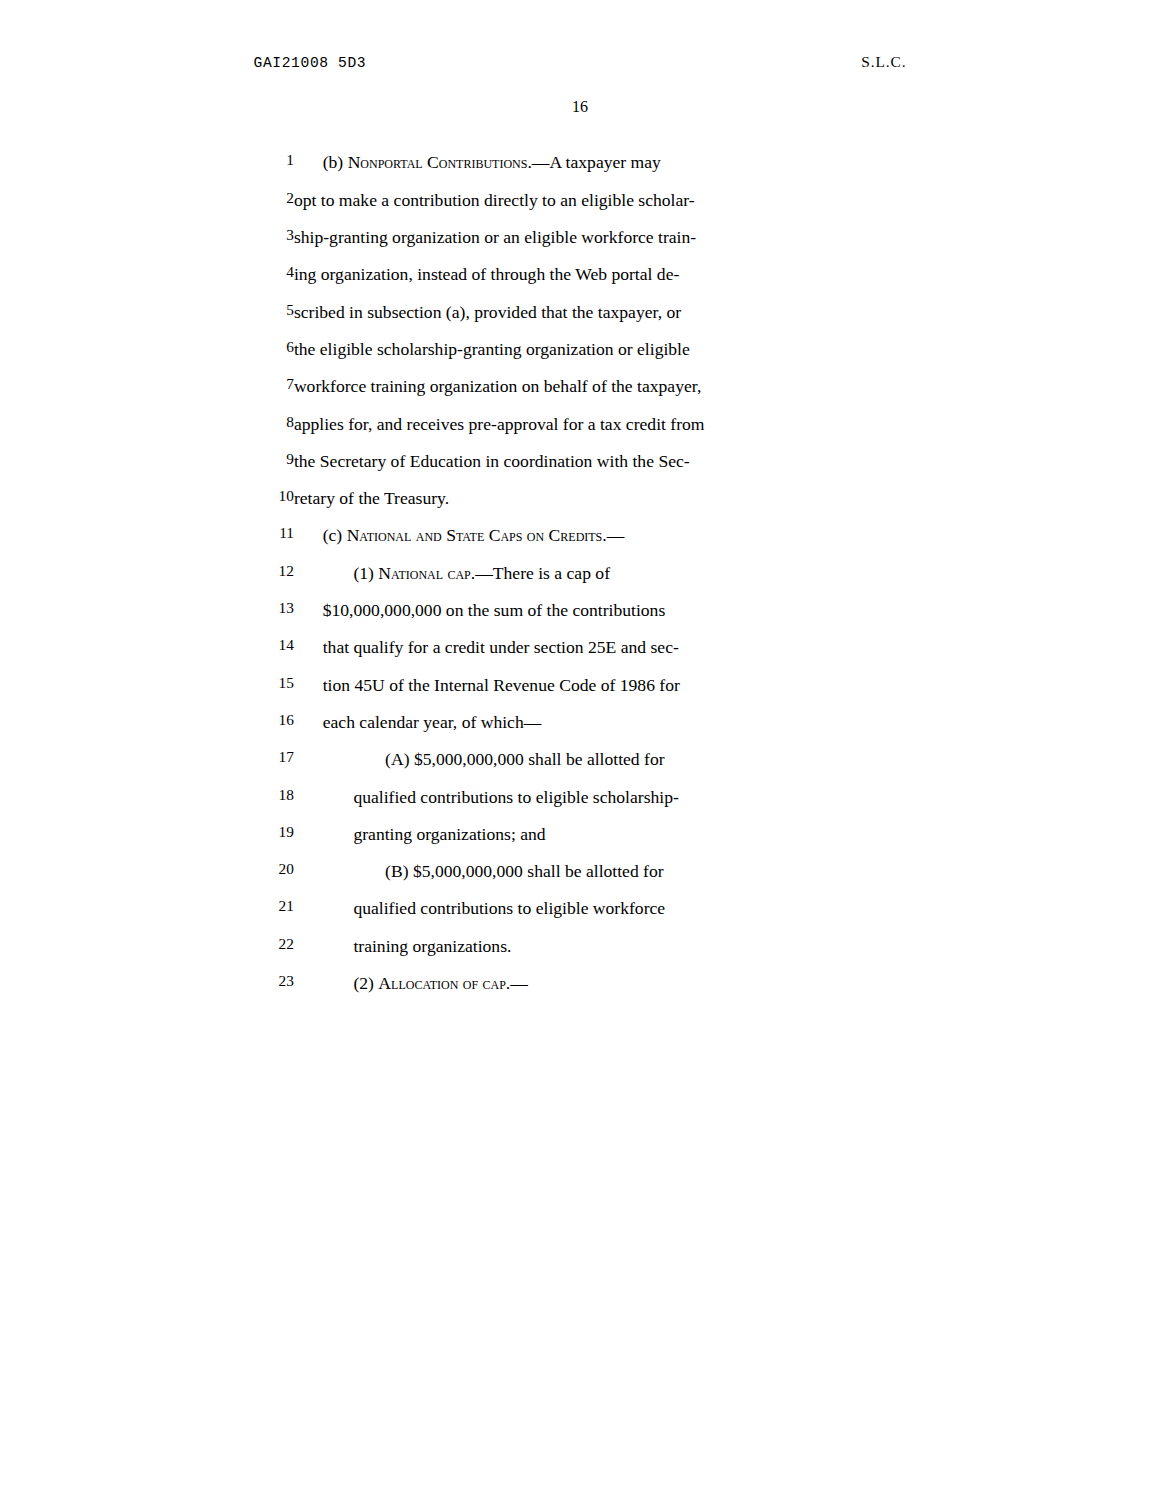GAI21008 5D3 S.L.C.
16
| 1 | (b) Nonportal Contributions. —A taxpayer may |
| 2 | opt to make a contribution directly to an eligible scholar- |
| 3 | ship-granting organization or an eligible workforce train- |
| 4 | ing organization, instead of through the Web portal de- |
| 5 | scribed in subsection (a), provided that the taxpayer, or |
| 6 | the eligible scholarship-granting organization or eligible |
| 7 | workforce training organization on behalf of the taxpayer, |
| 8 | applies for, and receives pre-approval for a tax credit from |
| 9 | the Secretary of Education in coordination with the Sec- |
| 10 | retary of the Treasury. |
| 11 | (c) National and State Caps on Credits. — |
| 12 | (1) National cap. —There is a cap of |
| 13 | $10,000,000,000 on the sum of the contributions |
| 14 | that qualify for a credit under section 25E and sec- |
| 15 | tion 45U of the Internal Revenue Code of 1986 for |
| 16 | each calendar year, of which— |
| 17 | (A) $5,000,000,000 shall be allotted for |
| 18 | qualified contributions to eligible scholarship- |
| 19 | granting organizations; and |
| 20 | (B) $5,000,000,000 shall be allotted for |
| 21 | qualified contributions to eligible workforce |
| 22 | training organizations. |
| 23 | (2) Allocation of cap. — |